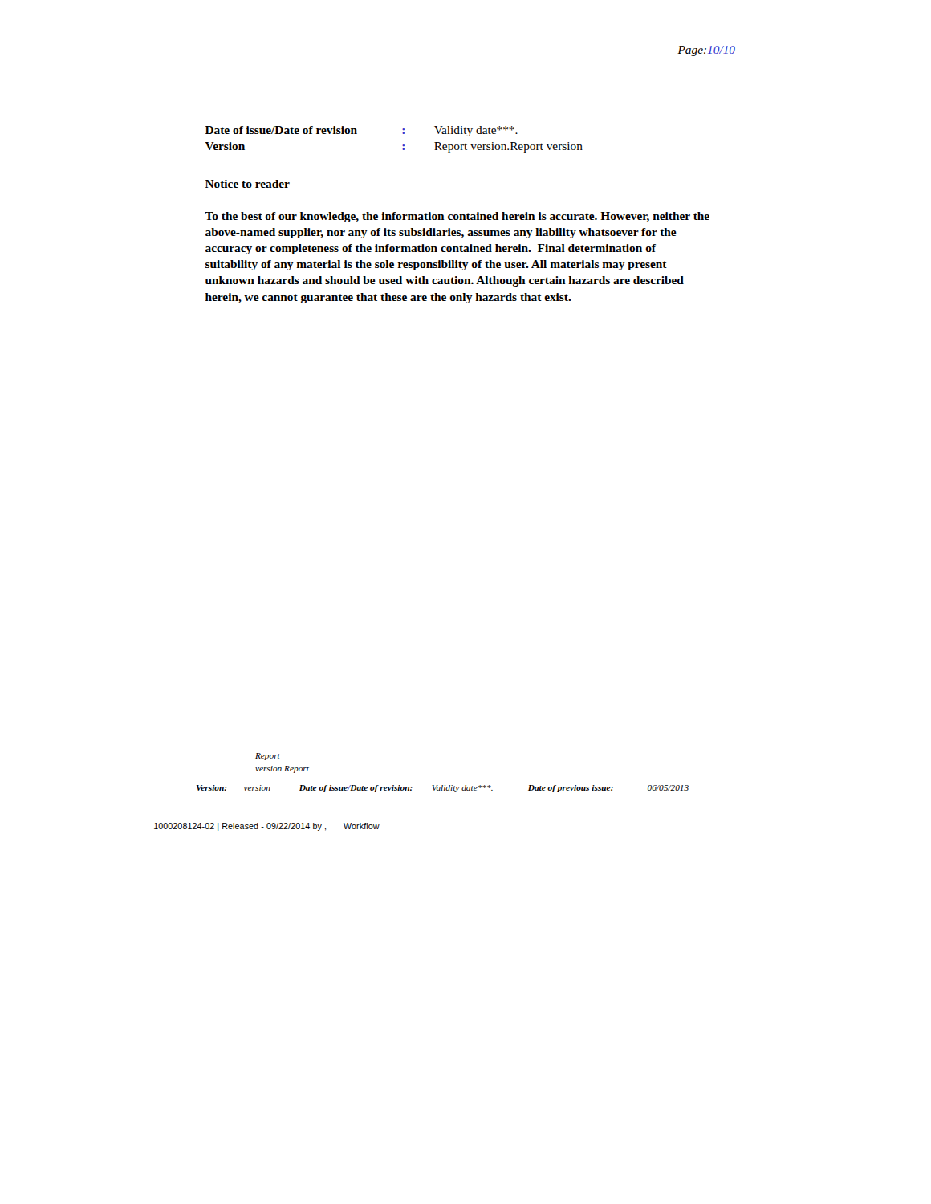Page:10/10
| Date of issue/Date of revision | : | Validity date***. |
| Version | : | Report version.Report version |
Notice to reader
To the best of our knowledge, the information contained herein is accurate. However, neither the above-named supplier, nor any of its subsidiaries, assumes any liability whatsoever for the accuracy or completeness of the information contained herein. Final determination of suitability of any material is the sole responsibility of the user. All materials may present unknown hazards and should be used with caution. Although certain hazards are described herein, we cannot guarantee that these are the only hazards that exist.
Report version.Report
| Version: | version | Date of issue / Date of revision: | Validity date***. | Date of previous issue: | 06/05/2013 |
1000208124-02 | Released - 09/22/2014 by ,Workflow